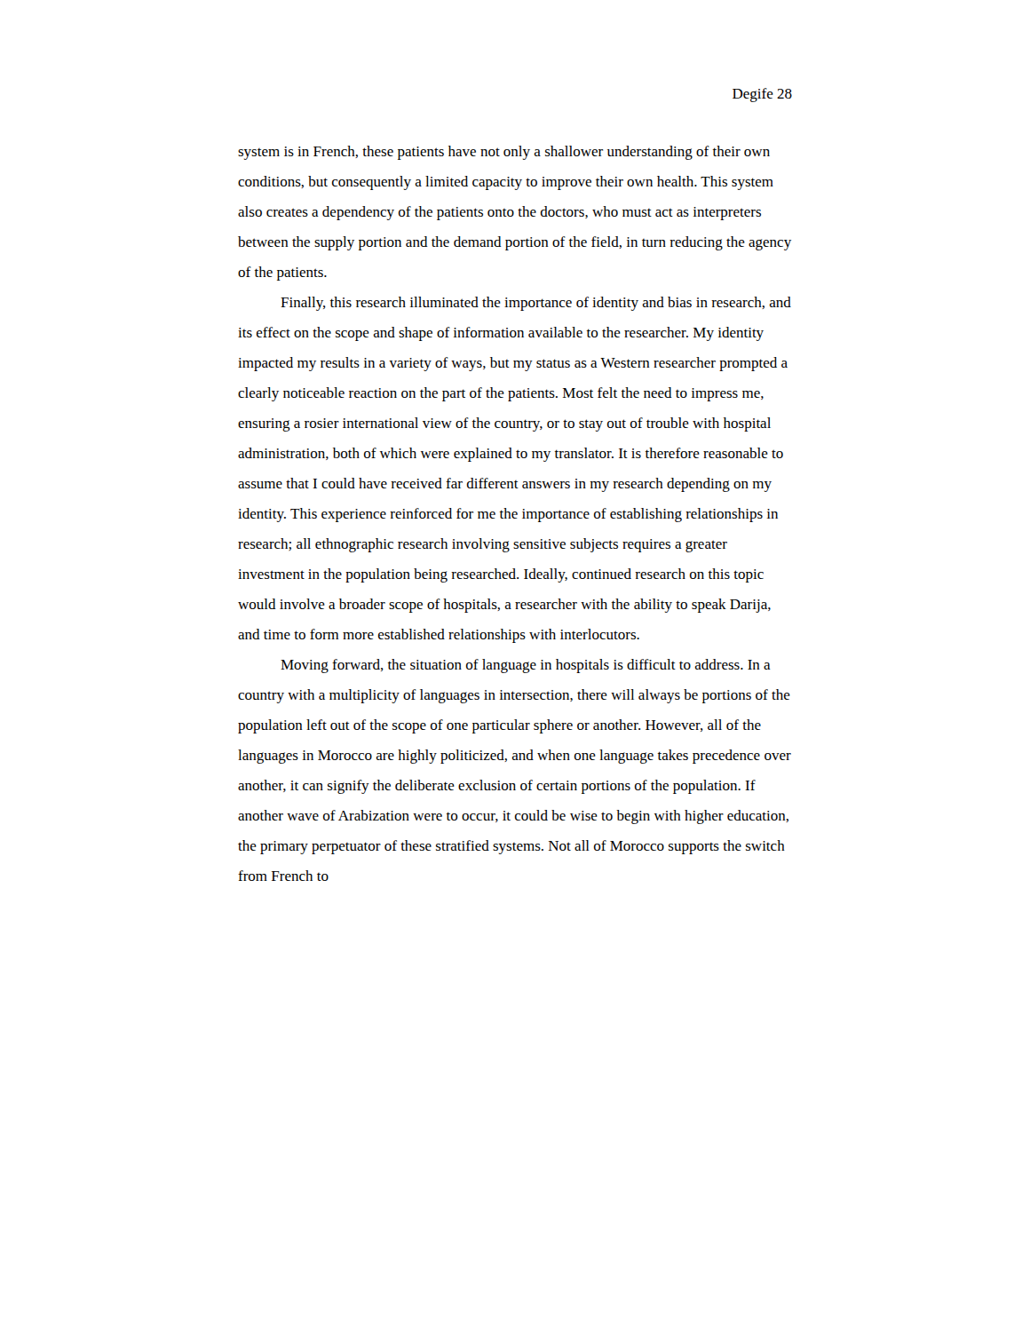Degife 28
system is in French, these patients have not only a shallower understanding of their own conditions, but consequently a limited capacity to improve their own health. This system also creates a dependency of the patients onto the doctors, who must act as interpreters between the supply portion and the demand portion of the field, in turn reducing the agency of the patients.
Finally, this research illuminated the importance of identity and bias in research, and its effect on the scope and shape of information available to the researcher. My identity impacted my results in a variety of ways, but my status as a Western researcher prompted a clearly noticeable reaction on the part of the patients. Most felt the need to impress me, ensuring a rosier international view of the country, or to stay out of trouble with hospital administration, both of which were explained to my translator. It is therefore reasonable to assume that I could have received far different answers in my research depending on my identity. This experience reinforced for me the importance of establishing relationships in research; all ethnographic research involving sensitive subjects requires a greater investment in the population being researched. Ideally, continued research on this topic would involve a broader scope of hospitals, a researcher with the ability to speak Darija, and time to form more established relationships with interlocutors.
Moving forward, the situation of language in hospitals is difficult to address. In a country with a multiplicity of languages in intersection, there will always be portions of the population left out of the scope of one particular sphere or another. However, all of the languages in Morocco are highly politicized, and when one language takes precedence over another, it can signify the deliberate exclusion of certain portions of the population. If another wave of Arabization were to occur, it could be wise to begin with higher education, the primary perpetuator of these stratified systems. Not all of Morocco supports the switch from French to